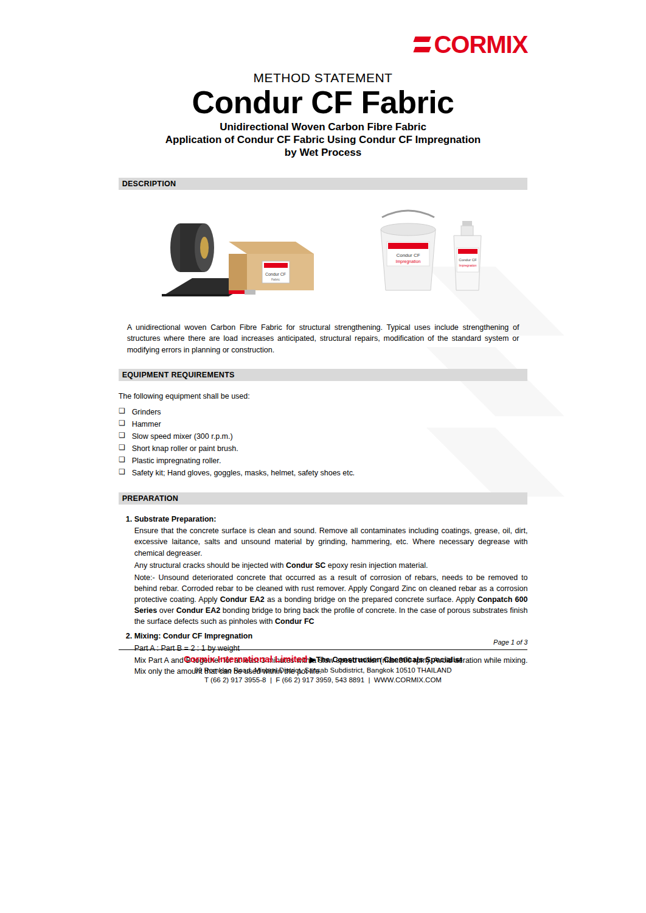CORMIX
METHOD STATEMENT
Condur CF Fabric
Unidirectional Woven Carbon Fibre Fabric
Application of Condur CF Fabric Using Condur CF Impregnation
by Wet Process
DESCRIPTION
Condur CF Fabric
Condur CF Impregnation Condur CF Impregnation
A unidirectional woven Carbon Fibre Fabric for structural strengthening. Typical uses include strengthening of structures where there are load increases anticipated, structural repairs, modification of the standard system or modifying errors in planning or construction.
EQUIPMENT REQUIREMENTS
The following equipment shall be used:
Grinders
Hammer
Slow speed mixer (300 r.p.m.)
Short knap roller or paint brush.
Plastic impregnating roller.
Safety kit; Hand gloves, goggles, masks, helmet, safety shoes etc.
PREPARATION
Substrate Preparation:
Ensure that the concrete surface is clean and sound. Remove all contaminates including coatings, grease, oil, dirt, excessive laitance, salts and unsound material by grinding, hammering, etc. Where necessary degrease with chemical degreaser.
Any structural cracks should be injected with Condur SC epoxy resin injection material.
Note:- Unsound deteriorated concrete that occurred as a result of corrosion of rebars, needs to be removed to behind rebar. Corroded rebar to be cleaned with rust remover. Apply Congard Zinc on cleaned rebar as a corrosion protective coating. Apply Condur EA2 as a bonding bridge on the prepared concrete surface. Apply Conpatch 600 Series over Condur EA2 bonding bridge to bring back the profile of concrete. In the case of porous substrates finish the surface defects such as pinholes with Condur FC
Mixing: Condur CF Impregnation
Part A : Part B = 2 : 1 by weight
Mix Part A and B together for at least 3 minutes with a slow speed mixer (max.300 rpm). Avoid aeration while mixing. Mix only the amount that can be used within the pot life.
Page 1 of 3
Cormix International Limited ▶The Construction Chemicals Specialist
89 Romklao Road, Minburi District, Sansab Subdistrict, Bangkok 10510 THAILAND
T (66 2) 917 3955-8 | F (66 2) 917 3959, 543 8891 | WWW.CORMIX.COM